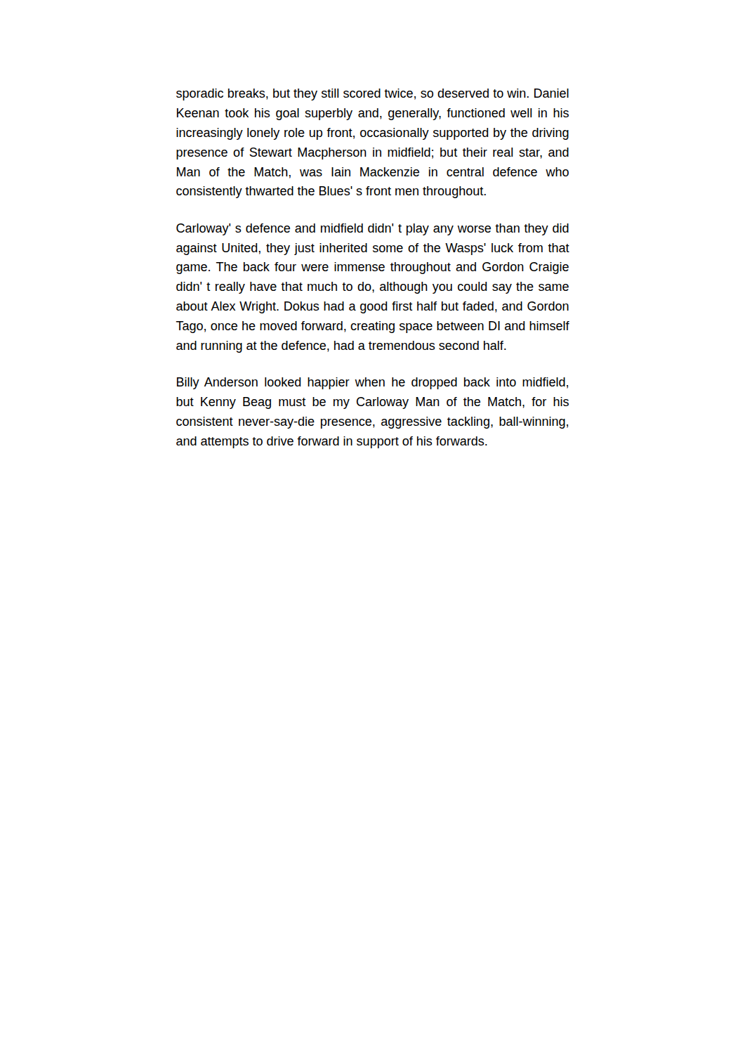sporadic breaks, but they still scored twice, so deserved to win. Daniel Keenan took his goal superbly and, generally, functioned well in his increasingly lonely role up front, occasionally supported by the driving presence of Stewart Macpherson in midfield; but their real star, and Man of the Match, was Iain Mackenzie in central defence who consistently thwarted the Blues' s front men throughout.
Carloway' s defence and midfield didn' t play any worse than they did against United, they just inherited some of the Wasps' luck from that game. The back four were immense throughout and Gordon Craigie didn' t really have that much to do, although you could say the same about Alex Wright. Dokus had a good first half but faded, and Gordon Tago, once he moved forward, creating space between DI and himself and running at the defence, had a tremendous second half.
Billy Anderson looked happier when he dropped back into midfield, but Kenny Beag must be my Carloway Man of the Match, for his consistent never-say-die presence, aggressive tackling, ball-winning, and attempts to drive forward in support of his forwards.